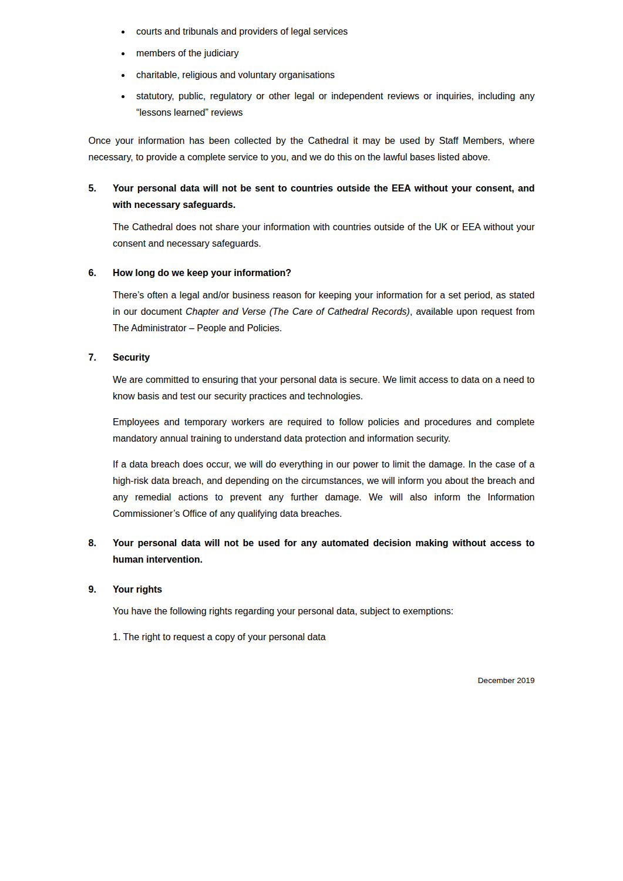courts and tribunals and providers of legal services
members of the judiciary
charitable, religious and voluntary organisations
statutory, public, regulatory or other legal or independent reviews or inquiries, including any “lessons learned” reviews
Once your information has been collected by the Cathedral it may be used by Staff Members, where necessary, to provide a complete service to you, and we do this on the lawful bases listed above.
Your personal data will not be sent to countries outside the EEA without your consent, and with necessary safeguards.
The Cathedral does not share your information with countries outside of the UK or EEA without your consent and necessary safeguards.
How long do we keep your information?
There’s often a legal and/or business reason for keeping your information for a set period, as stated in our document Chapter and Verse (The Care of Cathedral Records), available upon request from The Administrator – People and Policies.
Security
We are committed to ensuring that your personal data is secure. We limit access to data on a need to know basis and test our security practices and technologies.
Employees and temporary workers are required to follow policies and procedures and complete mandatory annual training to understand data protection and information security.
If a data breach does occur, we will do everything in our power to limit the damage. In the case of a high-risk data breach, and depending on the circumstances, we will inform you about the breach and any remedial actions to prevent any further damage. We will also inform the Information Commissioner’s Office of any qualifying data breaches.
Your personal data will not be used for any automated decision making without access to human intervention.
Your rights
You have the following rights regarding your personal data, subject to exemptions:
1. The right to request a copy of your personal data
December 2019